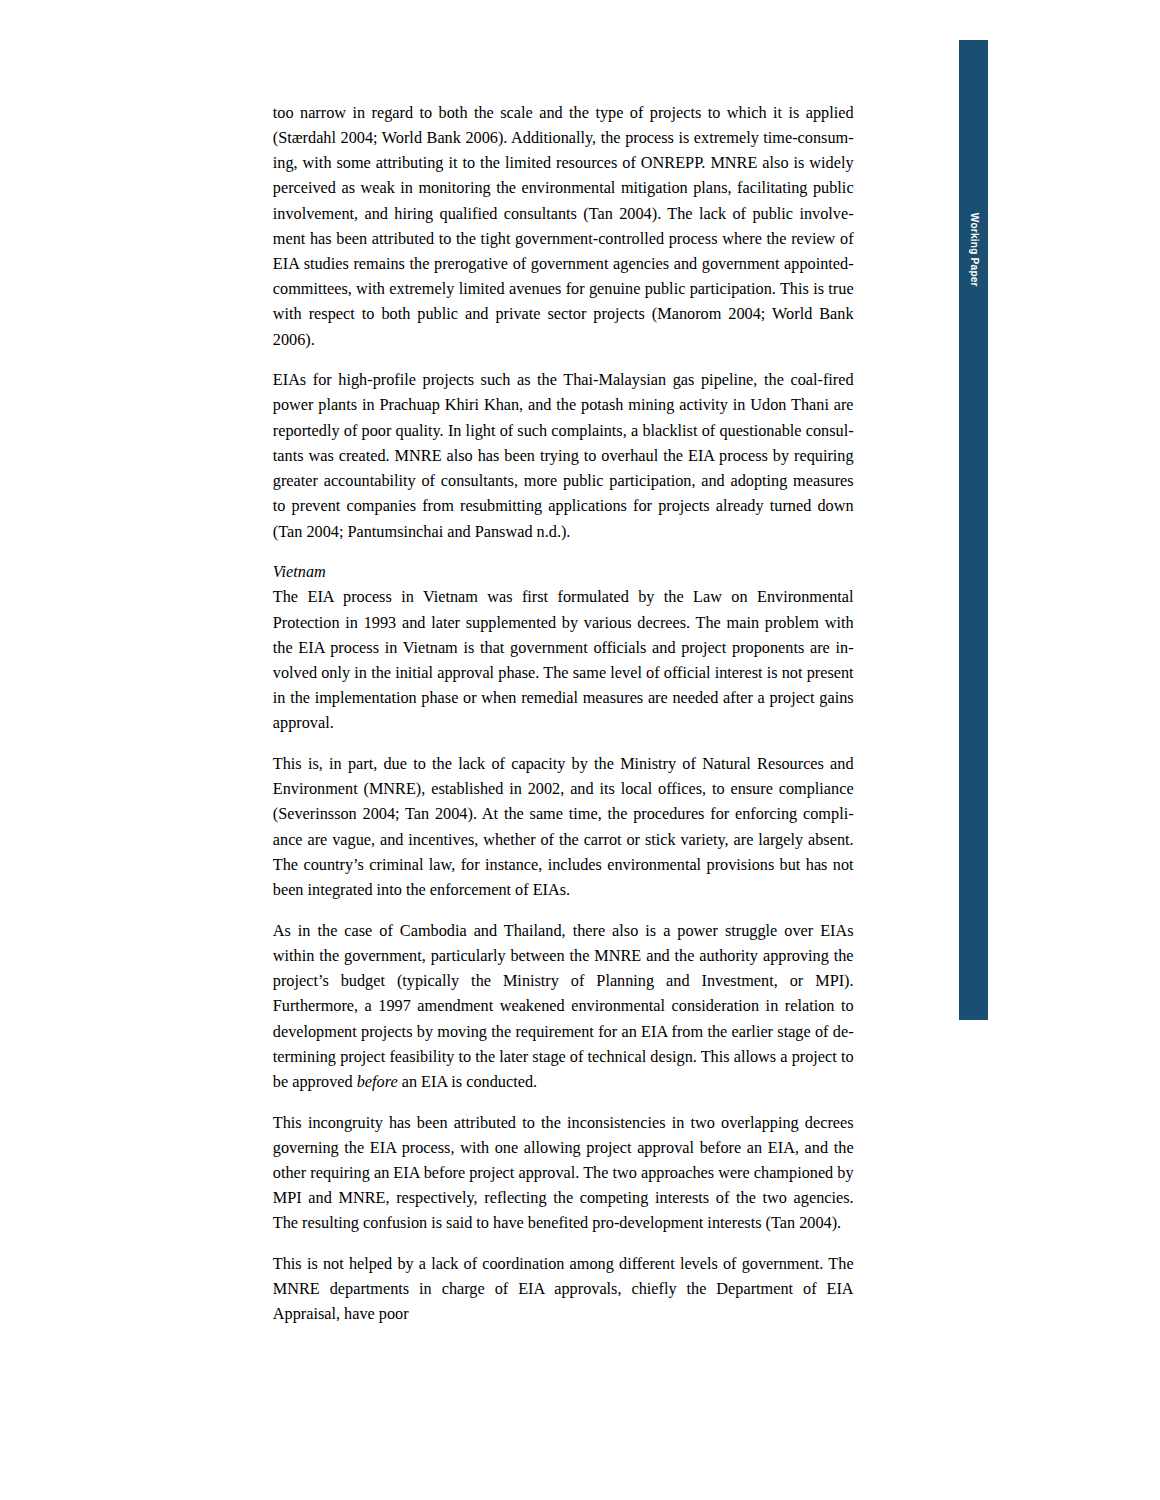Working Paper
15
too narrow in regard to both the scale and the type of projects to which it is applied (Stærdahl 2004; World Bank 2006). Additionally, the process is extremely time-consuming, with some attributing it to the limited resources of ONREPP. MNRE also is widely perceived as weak in monitoring the environmental mitigation plans, facilitating public involvement, and hiring qualified consultants (Tan 2004). The lack of public involvement has been attributed to the tight government-controlled process where the review of EIA studies remains the prerogative of government agencies and government appointed-committees, with extremely limited avenues for genuine public participation. This is true with respect to both public and private sector projects (Manorom 2004; World Bank 2006).
EIAs for high-profile projects such as the Thai-Malaysian gas pipeline, the coal-fired power plants in Prachuap Khiri Khan, and the potash mining activity in Udon Thani are reportedly of poor quality. In light of such complaints, a blacklist of questionable consultants was created. MNRE also has been trying to overhaul the EIA process by requiring greater accountability of consultants, more public participation, and adopting measures to prevent companies from resubmitting applications for projects already turned down (Tan 2004; Pantumsinchai and Panswad n.d.).
Vietnam
The EIA process in Vietnam was first formulated by the Law on Environmental Protection in 1993 and later supplemented by various decrees. The main problem with the EIA process in Vietnam is that government officials and project proponents are involved only in the initial approval phase. The same level of official interest is not present in the implementation phase or when remedial measures are needed after a project gains approval.
This is, in part, due to the lack of capacity by the Ministry of Natural Resources and Environment (MNRE), established in 2002, and its local offices, to ensure compliance (Severinsson 2004; Tan 2004). At the same time, the procedures for enforcing compliance are vague, and incentives, whether of the carrot or stick variety, are largely absent. The country’s criminal law, for instance, includes environmental provisions but has not been integrated into the enforcement of EIAs.
As in the case of Cambodia and Thailand, there also is a power struggle over EIAs within the government, particularly between the MNRE and the authority approving the project’s budget (typically the Ministry of Planning and Investment, or MPI). Furthermore, a 1997 amendment weakened environmental consideration in relation to development projects by moving the requirement for an EIA from the earlier stage of determining project feasibility to the later stage of technical design. This allows a project to be approved before an EIA is conducted.
This incongruity has been attributed to the inconsistencies in two overlapping decrees governing the EIA process, with one allowing project approval before an EIA, and the other requiring an EIA before project approval. The two approaches were championed by MPI and MNRE, respectively, reflecting the competing interests of the two agencies. The resulting confusion is said to have benefited pro-development interests (Tan 2004).
This is not helped by a lack of coordination among different levels of government. The MNRE departments in charge of EIA approvals, chiefly the Department of EIA Appraisal, have poor